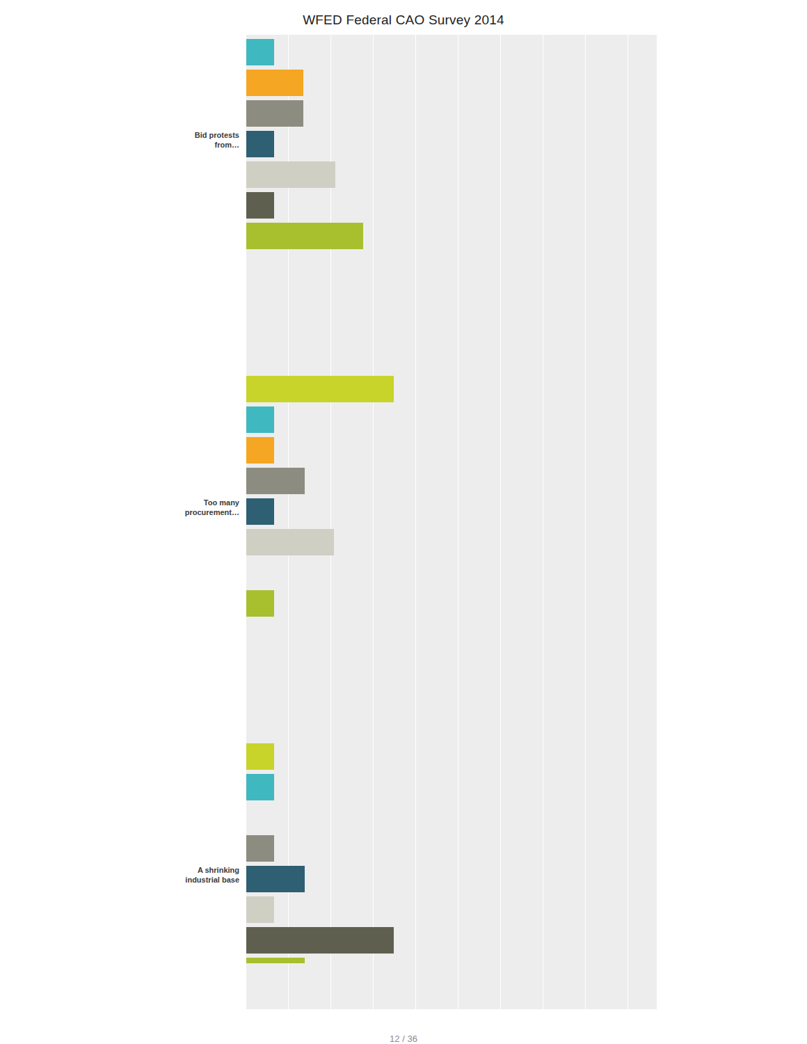WFED Federal CAO Survey 2014
Bid protests
from…
Too many
procurement…
A shrinking
industrial base
12 / 36